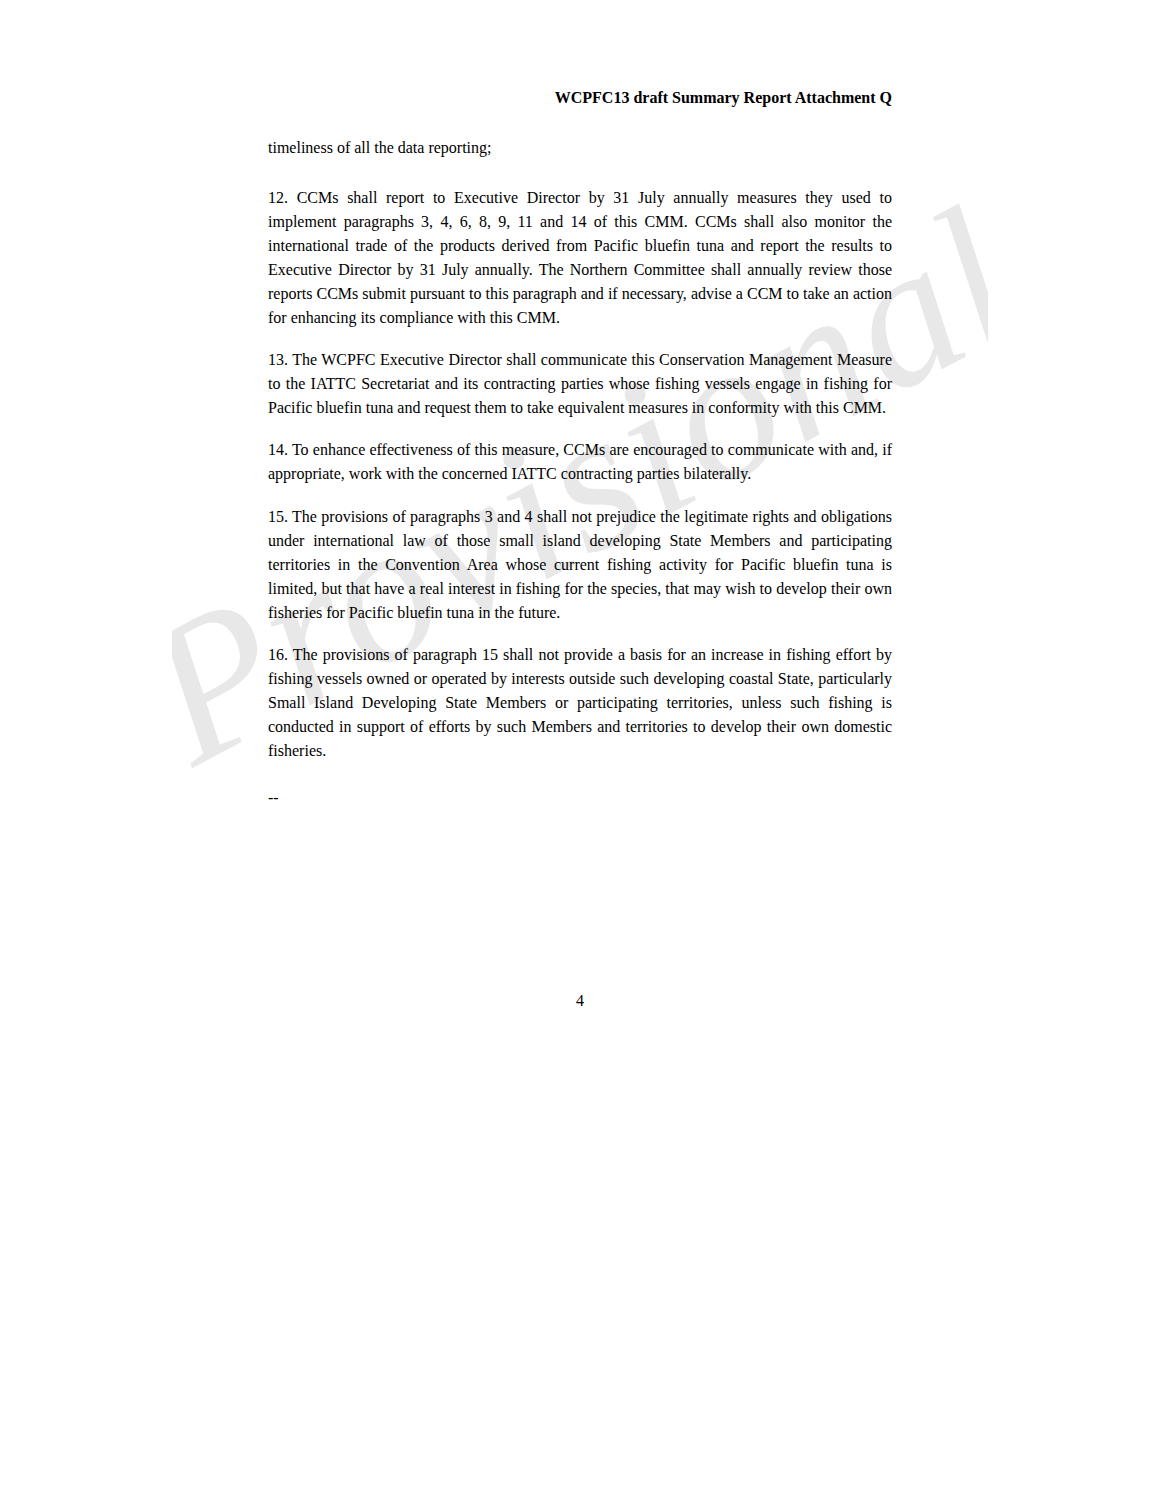Provisional
WCPFC13 draft Summary Report Attachment Q
timeliness of all the data reporting;
12. CCMs shall report to Executive Director by 31 July annually measures they used to implement paragraphs 3, 4, 6, 8, 9, 11 and 14 of this CMM. CCMs shall also monitor the international trade of the products derived from Pacific bluefin tuna and report the results to Executive Director by 31 July annually. The Northern Committee shall annually review those reports CCMs submit pursuant to this paragraph and if necessary, advise a CCM to take an action for enhancing its compliance with this CMM.
13. The WCPFC Executive Director shall communicate this Conservation Management Measure to the IATTC Secretariat and its contracting parties whose fishing vessels engage in fishing for Pacific bluefin tuna and request them to take equivalent measures in conformity with this CMM.
14. To enhance effectiveness of this measure, CCMs are encouraged to communicate with and, if appropriate, work with the concerned IATTC contracting parties bilaterally.
15. The provisions of paragraphs 3 and 4 shall not prejudice the legitimate rights and obligations under international law of those small island developing State Members and participating territories in the Convention Area whose current fishing activity for Pacific bluefin tuna is limited, but that have a real interest in fishing for the species, that may wish to develop their own fisheries for Pacific bluefin tuna in the future.
16. The provisions of paragraph 15 shall not provide a basis for an increase in fishing effort by fishing vessels owned or operated by interests outside such developing coastal State, particularly Small Island Developing State Members or participating territories, unless such fishing is conducted in support of efforts by such Members and territories to develop their own domestic fisheries.
--
4